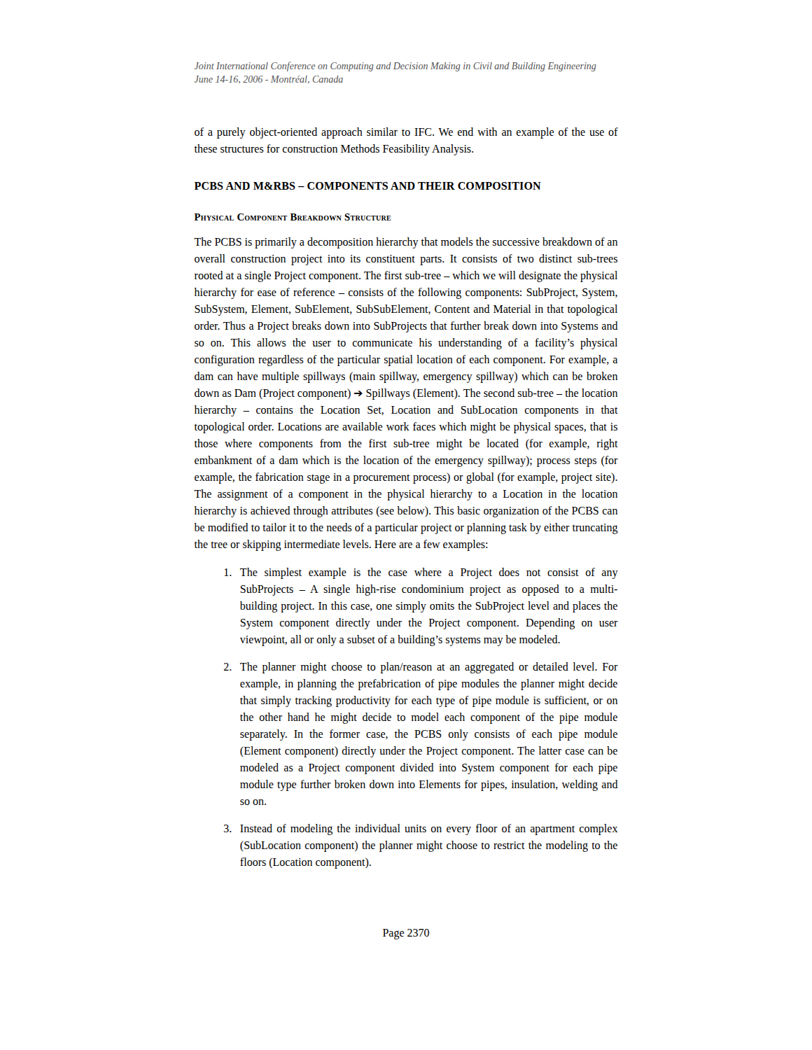Joint International Conference on Computing and Decision Making in Civil and Building Engineering
June 14-16, 2006 - Montréal, Canada
of a purely object-oriented approach similar to IFC. We end with an example of the use of these structures for construction Methods Feasibility Analysis.
PCBS AND M&RBS – COMPONENTS AND THEIR COMPOSITION
Physical Component Breakdown Structure
The PCBS is primarily a decomposition hierarchy that models the successive breakdown of an overall construction project into its constituent parts. It consists of two distinct sub-trees rooted at a single Project component. The first sub-tree – which we will designate the physical hierarchy for ease of reference – consists of the following components: SubProject, System, SubSystem, Element, SubElement, SubSubElement, Content and Material in that topological order. Thus a Project breaks down into SubProjects that further break down into Systems and so on. This allows the user to communicate his understanding of a facility’s physical configuration regardless of the particular spatial location of each component. For example, a dam can have multiple spillways (main spillway, emergency spillway) which can be broken down as Dam (Project component) ➔ Spillways (Element). The second sub-tree – the location hierarchy – contains the Location Set, Location and SubLocation components in that topological order. Locations are available work faces which might be physical spaces, that is those where components from the first sub-tree might be located (for example, right embankment of a dam which is the location of the emergency spillway); process steps (for example, the fabrication stage in a procurement process) or global (for example, project site). The assignment of a component in the physical hierarchy to a Location in the location hierarchy is achieved through attributes (see below). This basic organization of the PCBS can be modified to tailor it to the needs of a particular project or planning task by either truncating the tree or skipping intermediate levels. Here are a few examples:
The simplest example is the case where a Project does not consist of any SubProjects – A single high-rise condominium project as opposed to a multi-building project. In this case, one simply omits the SubProject level and places the System component directly under the Project component. Depending on user viewpoint, all or only a subset of a building’s systems may be modeled.
The planner might choose to plan/reason at an aggregated or detailed level. For example, in planning the prefabrication of pipe modules the planner might decide that simply tracking productivity for each type of pipe module is sufficient, or on the other hand he might decide to model each component of the pipe module separately. In the former case, the PCBS only consists of each pipe module (Element component) directly under the Project component. The latter case can be modeled as a Project component divided into System component for each pipe module type further broken down into Elements for pipes, insulation, welding and so on.
Instead of modeling the individual units on every floor of an apartment complex (SubLocation component) the planner might choose to restrict the modeling to the floors (Location component).
Page 2370